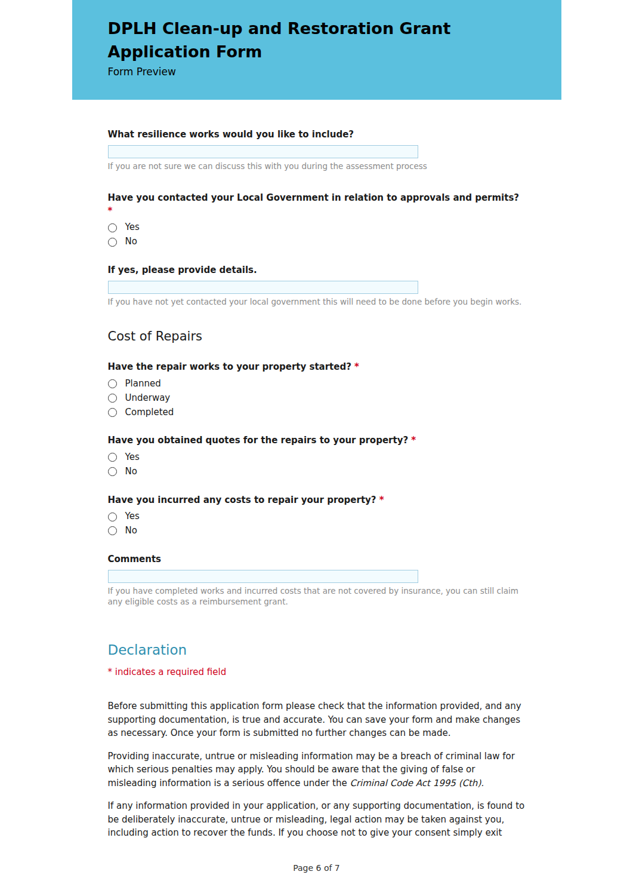DPLH Clean-up and Restoration Grant Application Form
Form Preview
What resilience works would you like to include?
If you are not sure we can discuss this with you during the assessment process
Have you contacted your Local Government in relation to approvals and permits? *
Yes
No
If yes, please provide details.
If you have not yet contacted your local government this will need to be done before you begin works.
Cost of Repairs
Have the repair works to your property started? *
Planned
Underway
Completed
Have you obtained quotes for the repairs to your property? *
Yes
No
Have you incurred any costs to repair your property? *
Yes
No
Comments
If you have completed works and incurred costs that are not covered by insurance, you can still claim any eligible costs as a reimbursement grant.
Declaration
* indicates a required field
Before submitting this application form please check that the information provided, and any supporting documentation, is true and accurate. You can save your form and make changes as necessary. Once your form is submitted no further changes can be made.
Providing inaccurate, untrue or misleading information may be a breach of criminal law for which serious penalties may apply. You should be aware that the giving of false or misleading information is a serious offence under the Criminal Code Act 1995 (Cth).
If any information provided in your application, or any supporting documentation, is found to be deliberately inaccurate, untrue or misleading, legal action may be taken against you, including action to recover the funds. If you choose not to give your consent simply exit
Page 6 of 7